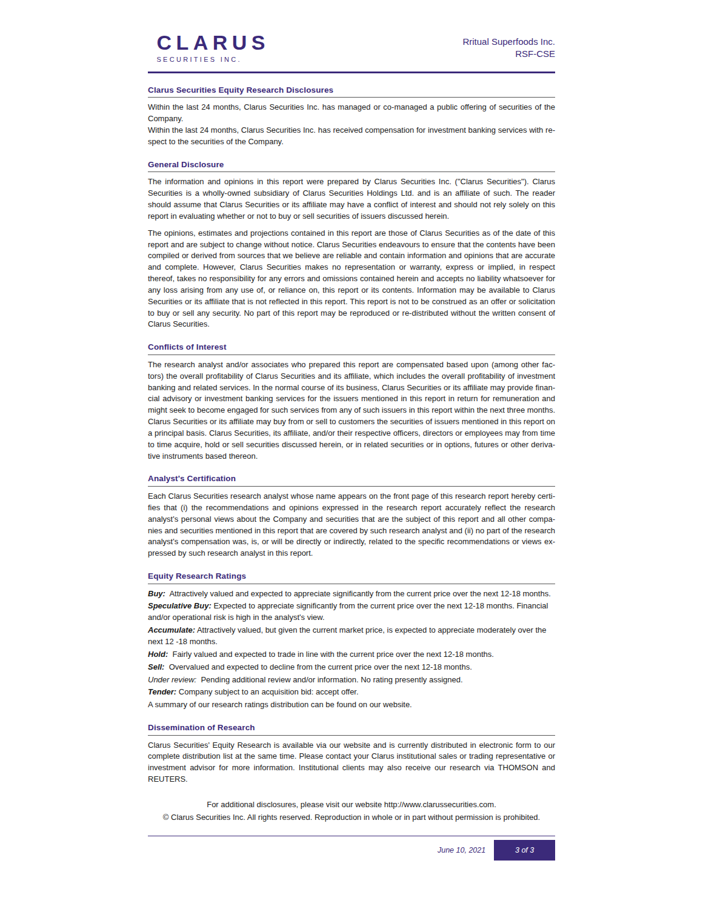CLARUS
SECURITIES INC.
Rritual Superfoods Inc.
RSF-CSE
Clarus Securities Equity Research Disclosures
Within the last 24 months, Clarus Securities Inc. has managed or co-managed a public offering of securities of the Company.
Within the last 24 months, Clarus Securities Inc. has received compensation for investment banking services with respect to the securities of the Company.
General Disclosure
The information and opinions in this report were prepared by Clarus Securities Inc. ("Clarus Securities"). Clarus Securities is a wholly-owned subsidiary of Clarus Securities Holdings Ltd. and is an affiliate of such. The reader should assume that Clarus Securities or its affiliate may have a conflict of interest and should not rely solely on this report in evaluating whether or not to buy or sell securities of issuers discussed herein.
The opinions, estimates and projections contained in this report are those of Clarus Securities as of the date of this report and are subject to change without notice. Clarus Securities endeavours to ensure that the contents have been compiled or derived from sources that we believe are reliable and contain information and opinions that are accurate and complete. However, Clarus Securities makes no representation or warranty, express or implied, in respect thereof, takes no responsibility for any errors and omissions contained herein and accepts no liability whatsoever for any loss arising from any use of, or reliance on, this report or its contents. Information may be available to Clarus Securities or its affiliate that is not reflected in this report. This report is not to be construed as an offer or solicitation to buy or sell any security. No part of this report may be reproduced or re-distributed without the written consent of Clarus Securities.
Conflicts of Interest
The research analyst and/or associates who prepared this report are compensated based upon (among other factors) the overall profitability of Clarus Securities and its affiliate, which includes the overall profitability of investment banking and related services. In the normal course of its business, Clarus Securities or its affiliate may provide financial advisory or investment banking services for the issuers mentioned in this report in return for remuneration and might seek to become engaged for such services from any of such issuers in this report within the next three months. Clarus Securities or its affiliate may buy from or sell to customers the securities of issuers mentioned in this report on a principal basis. Clarus Securities, its affiliate, and/or their respective officers, directors or employees may from time to time acquire, hold or sell securities discussed herein, or in related securities or in options, futures or other derivative instruments based thereon.
Analyst's Certification
Each Clarus Securities research analyst whose name appears on the front page of this research report hereby certifies that (i) the recommendations and opinions expressed in the research report accurately reflect the research analyst's personal views about the Company and securities that are the subject of this report and all other companies and securities mentioned in this report that are covered by such research analyst and (ii) no part of the research analyst's compensation was, is, or will be directly or indirectly, related to the specific recommendations or views expressed by such research analyst in this report.
Equity Research Ratings
Buy: Attractively valued and expected to appreciate significantly from the current price over the next 12-18 months.
Speculative Buy: Expected to appreciate significantly from the current price over the next 12-18 months. Financial and/or operational risk is high in the analyst's view.
Accumulate: Attractively valued, but given the current market price, is expected to appreciate moderately over the next 12 -18 months.
Hold: Fairly valued and expected to trade in line with the current price over the next 12-18 months.
Sell: Overvalued and expected to decline from the current price over the next 12-18 months.
Under review: Pending additional review and/or information. No rating presently assigned.
Tender: Company subject to an acquisition bid: accept offer.
A summary of our research ratings distribution can be found on our website.
Dissemination of Research
Clarus Securities' Equity Research is available via our website and is currently distributed in electronic form to our complete distribution list at the same time. Please contact your Clarus institutional sales or trading representative or investment advisor for more information. Institutional clients may also receive our research via THOMSON and REUTERS.
For additional disclosures, please visit our website http://www.clarussecurities.com.
© Clarus Securities Inc. All rights reserved. Reproduction in whole or in part without permission is prohibited.
June 10, 2021
3 of 3